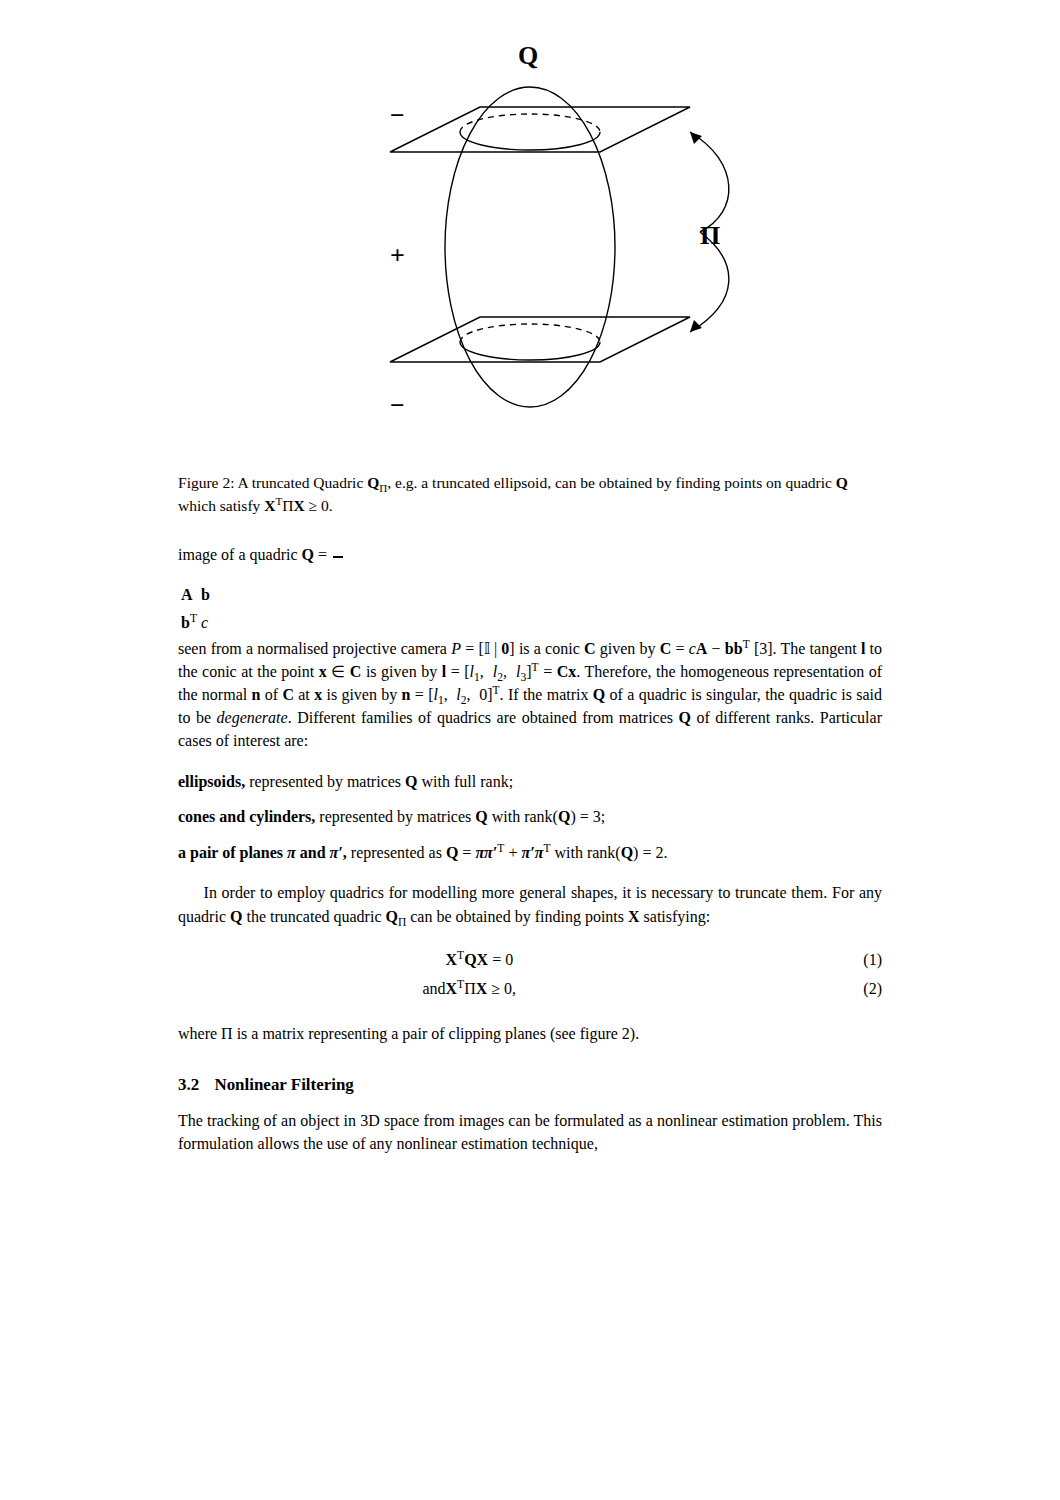Q Π − + −
Figure 2: A truncated Quadric QΠ, e.g. a truncated ellipsoid, can be obtained by finding points on quadric Q which satisfy XTΠX ≥ 0.
image of a quadric Q =
| A | b |
| b T | c |
seen from a normalised projective camera P = [𝕀 | 0] is a conic C given by C = cA − bbT [3]. The tangent l to the conic at the point x ∈ C is given by l = [l1, l2, l3]T = Cx. Therefore, the homogeneous representation of the normal n of C at x is given by n = [l1, l2, 0]T. If the matrix Q of a quadric is singular, the quadric is said to be degenerate. Different families of quadrics are obtained from matrices Q of different ranks. Particular cases of interest are:
ellipsoids, represented by matrices Q with full rank;
cones and cylinders, represented by matrices Q with rank(Q) = 3;
a pair of planes π and π′, represented as Q = ππ′T + π′πT with rank(Q) = 2.
In order to employ quadrics for modelling more general shapes, it is necessary to truncate them. For any quadric Q the truncated quadric QΠ can be obtained by finding points X satisfying:
| | X T QX = 0 | (1) |
| and | X T Π X ≥ 0, | (2) |
where Π is a matrix representing a pair of clipping planes (see figure 2).
3.2 Nonlinear Filtering
The tracking of an object in 3D space from images can be formulated as a nonlinear estimation problem. This formulation allows the use of any nonlinear estimation technique,